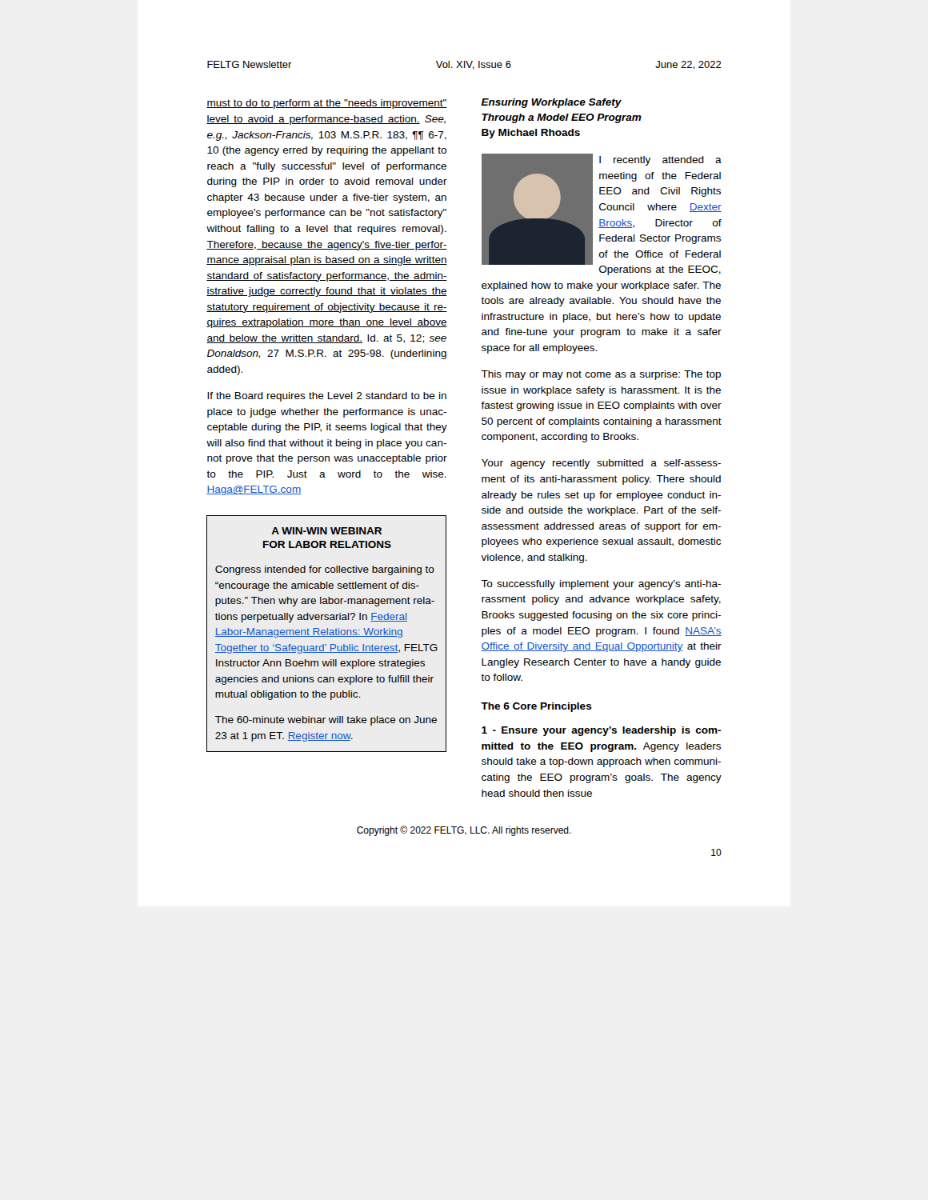FELTG Newsletter
Vol. XIV, Issue 6
June 22, 2022
must to do to perform at the "needs improvement" level to avoid a performance-based action. See, e.g., Jackson-Francis, 103 M.S.P.R. 183, ¶¶ 6-7, 10 (the agency erred by requiring the appellant to reach a "fully successful" level of performance during the PIP in order to avoid removal under chapter 43 because under a five-tier system, an employee's performance can be "not satisfactory" without falling to a level that requires removal). Therefore, because the agency's five-tier performance appraisal plan is based on a single written standard of satisfactory performance, the administrative judge correctly found that it violates the statutory requirement of objectivity because it requires extrapolation more than one level above and below the written standard. Id. at 5, 12; see Donaldson, 27 M.S.P.R. at 295-98. (underlining added).
If the Board requires the Level 2 standard to be in place to judge whether the performance is unacceptable during the PIP, it seems logical that they will also find that without it being in place you cannot prove that the person was unacceptable prior to the PIP. Just a word to the wise. Haga@FELTG.com
A WIN-WIN WEBINAR
FOR LABOR RELATIONS
Congress intended for collective bargaining to “encourage the amicable settlement of disputes.” Then why are labor-management relations perpetually adversarial? In Federal Labor-Management Relations: Working Together to ‘Safeguard’ Public Interest, FELTG Instructor Ann Boehm will explore strategies agencies and unions can explore to fulfill their mutual obligation to the public.
The 60-minute webinar will take place on June 23 at 1 pm ET. Register now.
Ensuring Workplace Safety
Through a Model EEO Program
By Michael Rhoads
I recently attended a meeting of the Federal EEO and Civil Rights Council where Dexter Brooks, Director of Federal Sector Programs of the Office of Federal Operations at the EEOC, explained how to make your workplace safer. The tools are already available. You should have the infrastructure in place, but here’s how to update and fine-tune your program to make it a safer space for all employees.
This may or may not come as a surprise: The top issue in workplace safety is harassment. It is the fastest growing issue in EEO complaints with over 50 percent of complaints containing a harassment component, according to Brooks.
Your agency recently submitted a self-assessment of its anti-harassment policy. There should already be rules set up for employee conduct inside and outside the workplace. Part of the self-assessment addressed areas of support for employees who experience sexual assault, domestic violence, and stalking.
To successfully implement your agency’s anti-harassment policy and advance workplace safety, Brooks suggested focusing on the six core principles of a model EEO program. I found NASA’s Office of Diversity and Equal Opportunity at their Langley Research Center to have a handy guide to follow.
The 6 Core Principles
1 - Ensure your agency’s leadership is committed to the EEO program. Agency leaders should take a top-down approach when communicating the EEO program’s goals. The agency head should then issue
Copyright © 2022 FELTG, LLC. All rights reserved.
10